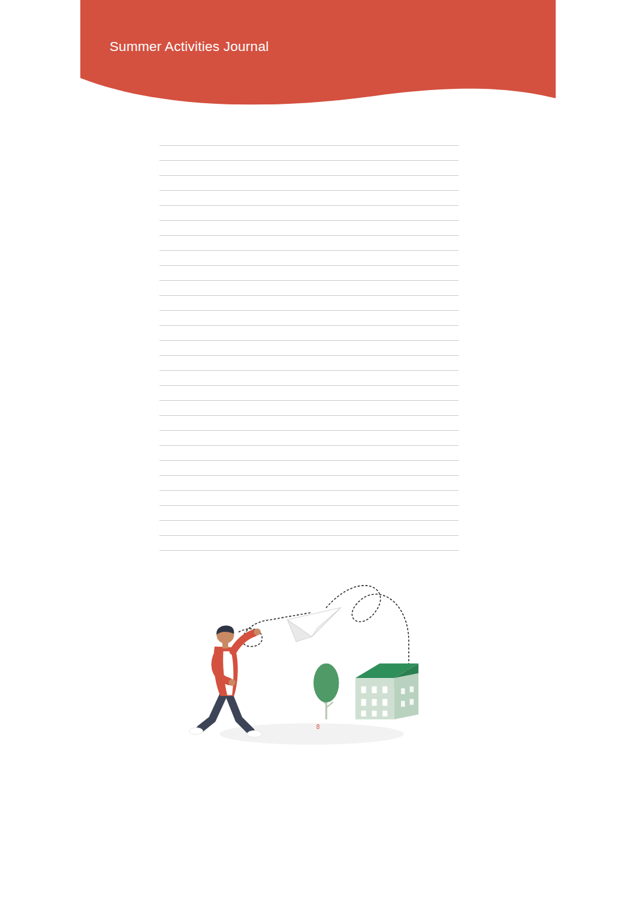Summer Activities Journal
Person throwing a paper plane toward a tree and a building
8